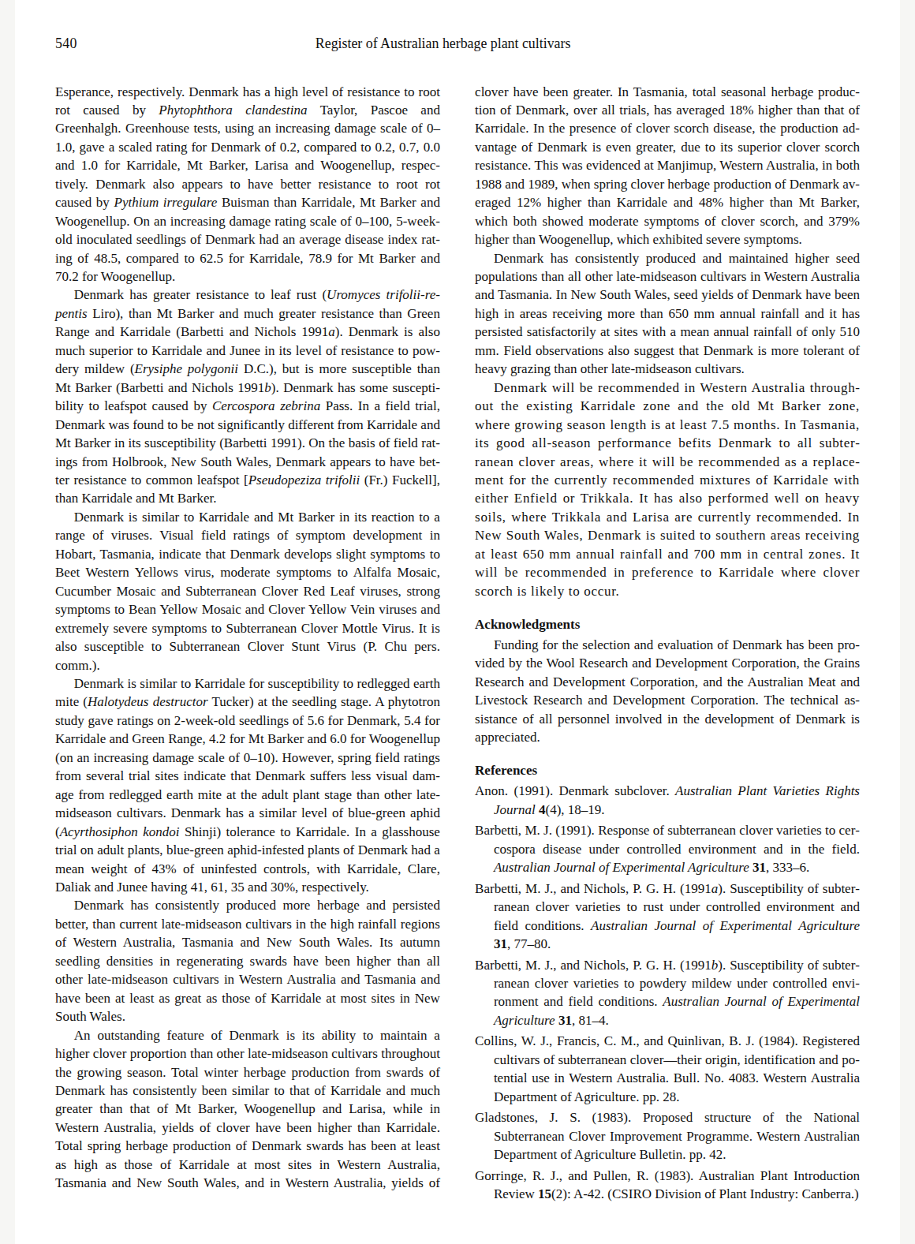540
Register of Australian herbage plant cultivars
Esperance, respectively. Denmark has a high level of resistance to root rot caused by Phytophthora clandestina Taylor, Pascoe and Greenhalgh. Greenhouse tests, using an increasing damage scale of 0–1.0, gave a scaled rating for Denmark of 0.2, compared to 0.2, 0.7, 0.0 and 1.0 for Karridale, Mt Barker, Larisa and Woogenellup, respectively. Denmark also appears to have better resistance to root rot caused by Pythium irregulare Buisman than Karridale, Mt Barker and Woogenellup. On an increasing damage rating scale of 0–100, 5-week-old inoculated seedlings of Denmark had an average disease index rating of 48.5, compared to 62.5 for Karridale, 78.9 for Mt Barker and 70.2 for Woogenellup.
Denmark has greater resistance to leaf rust (Uromyces trifolii-repentis Liro), than Mt Barker and much greater resistance than Green Range and Karridale (Barbetti and Nichols 1991a). Denmark is also much superior to Karridale and Junee in its level of resistance to powdery mildew (Erysiphe polygonii D.C.), but is more susceptible than Mt Barker (Barbetti and Nichols 1991b). Denmark has some susceptibility to leafspot caused by Cercospora zebrina Pass. In a field trial, Denmark was found to be not significantly different from Karridale and Mt Barker in its susceptibility (Barbetti 1991). On the basis of field ratings from Holbrook, New South Wales, Denmark appears to have better resistance to common leafspot [Pseudopeziza trifolii (Fr.) Fuckell], than Karridale and Mt Barker.
Denmark is similar to Karridale and Mt Barker in its reaction to a range of viruses. Visual field ratings of symptom development in Hobart, Tasmania, indicate that Denmark develops slight symptoms to Beet Western Yellows virus, moderate symptoms to Alfalfa Mosaic, Cucumber Mosaic and Subterranean Clover Red Leaf viruses, strong symptoms to Bean Yellow Mosaic and Clover Yellow Vein viruses and extremely severe symptoms to Subterranean Clover Mottle Virus. It is also susceptible to Subterranean Clover Stunt Virus (P. Chu pers. comm.).
Denmark is similar to Karridale for susceptibility to redlegged earth mite (Halotydeus destructor Tucker) at the seedling stage. A phytotron study gave ratings on 2-week-old seedlings of 5.6 for Denmark, 5.4 for Karridale and Green Range, 4.2 for Mt Barker and 6.0 for Woogenellup (on an increasing damage scale of 0–10). However, spring field ratings from several trial sites indicate that Denmark suffers less visual damage from redlegged earth mite at the adult plant stage than other late-midseason cultivars. Denmark has a similar level of blue-green aphid (Acyrthosiphon kondoi Shinji) tolerance to Karridale. In a glasshouse trial on adult plants, blue-green aphid-infested plants of Denmark had a mean weight of 43% of uninfested controls, with Karridale, Clare, Daliak and Junee having 41, 61, 35 and 30%, respectively.
Denmark has consistently produced more herbage and persisted better, than current late-midseason cultivars in the high rainfall regions of Western Australia, Tasmania and New South Wales. Its autumn seedling densities in regenerating swards have been higher than all other late-midseason cultivars in Western Australia and Tasmania and have been at least as great as those of Karridale at most sites in New South Wales.
An outstanding feature of Denmark is its ability to maintain a higher clover proportion than other late-midseason cultivars throughout the growing season. Total winter herbage production from swards of Denmark has consistently been similar to that of Karridale and much greater than that of Mt Barker, Woogenellup and Larisa, while in Western Australia, yields of clover have been higher than Karridale. Total spring herbage production of Denmark swards has been at least as high as those of Karridale at most sites in Western Australia, Tasmania and New South Wales, and in Western Australia, yields of clover have been greater. In Tasmania, total seasonal herbage production of Denmark, over all trials, has averaged 18% higher than that of Karridale. In the presence of clover scorch disease, the production advantage of Denmark is even greater, due to its superior clover scorch resistance. This was evidenced at Manjimup, Western Australia, in both 1988 and 1989, when spring clover herbage production of Denmark averaged 12% higher than Karridale and 48% higher than Mt Barker, which both showed moderate symptoms of clover scorch, and 379% higher than Woogenellup, which exhibited severe symptoms.
Denmark has consistently produced and maintained higher seed populations than all other late-midseason cultivars in Western Australia and Tasmania. In New South Wales, seed yields of Denmark have been high in areas receiving more than 650 mm annual rainfall and it has persisted satisfactorily at sites with a mean annual rainfall of only 510 mm. Field observations also suggest that Denmark is more tolerant of heavy grazing than other late-midseason cultivars.
Denmark will be recommended in Western Australia throughout the existing Karridale zone and the old Mt Barker zone, where growing season length is at least 7.5 months. In Tasmania, its good all-season performance befits Denmark to all subterranean clover areas, where it will be recommended as a replacement for the currently recommended mixtures of Karridale with either Enfield or Trikkala. It has also performed well on heavy soils, where Trikkala and Larisa are currently recommended. In New South Wales, Denmark is suited to southern areas receiving at least 650 mm annual rainfall and 700 mm in central zones. It will be recommended in preference to Karridale where clover scorch is likely to occur.
Acknowledgments
Funding for the selection and evaluation of Denmark has been provided by the Wool Research and Development Corporation, the Grains Research and Development Corporation, and the Australian Meat and Livestock Research and Development Corporation. The technical assistance of all personnel involved in the development of Denmark is appreciated.
References
Anon. (1991). Denmark subclover. Australian Plant Varieties Rights Journal 4(4), 18–19.
Barbetti, M. J. (1991). Response of subterranean clover varieties to cercospora disease under controlled environment and in the field. Australian Journal of Experimental Agriculture 31, 333–6.
Barbetti, M. J., and Nichols, P. G. H. (1991a). Susceptibility of subterranean clover varieties to rust under controlled environment and field conditions. Australian Journal of Experimental Agriculture 31, 77–80.
Barbetti, M. J., and Nichols, P. G. H. (1991b). Susceptibility of subterranean clover varieties to powdery mildew under controlled environment and field conditions. Australian Journal of Experimental Agriculture 31, 81–4.
Collins, W. J., Francis, C. M., and Quinlivan, B. J. (1984). Registered cultivars of subterranean clover—their origin, identification and potential use in Western Australia. Bull. No. 4083. Western Australia Department of Agriculture. pp. 28.
Gladstones, J. S. (1983). Proposed structure of the National Subterranean Clover Improvement Programme. Western Australian Department of Agriculture Bulletin. pp. 42.
Gorringe, R. J., and Pullen, R. (1983). Australian Plant Introduction Review 15(2): A-42. (CSIRO Division of Plant Industry: Canberra.)